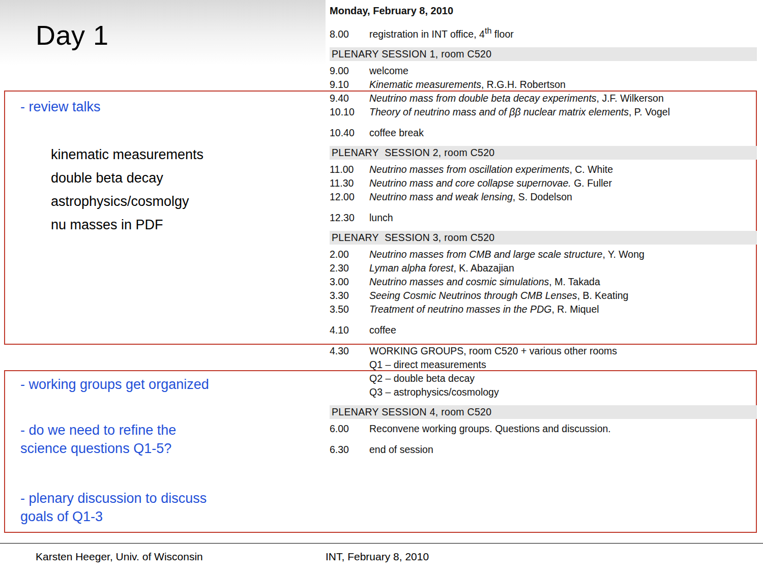Day 1
- review talks
kinematic measurements
double beta decay
astrophysics/cosmolgy
nu masses in PDF
- working groups get organized
- do we need to refine the
science questions Q1-5?
- plenary discussion to discuss
goals of Q1-3
Monday, February 8, 2010
8.00 registration in INT office, 4th floor
PLENARY SESSION 1, room C520
9.00 welcome
9.10 Kinematic measurements, R.G.H. Robertson
9.40 Neutrino mass from double beta decay experiments, J.F. Wilkerson
10.10 Theory of neutrino mass and of ββ nuclear matrix elements, P. Vogel
10.40 coffee break
PLENARY SESSION 2, room C520
11.00 Neutrino masses from oscillation experiments, C. White
11.30 Neutrino mass and core collapse supernovae. G. Fuller
12.00 Neutrino mass and weak lensing, S. Dodelson
12.30 lunch
PLENARY SESSION 3, room C520
2.00 Neutrino masses from CMB and large scale structure, Y. Wong
2.30 Lyman alpha forest, K. Abazajian
3.00 Neutrino masses and cosmic simulations, M. Takada
3.30 Seeing Cosmic Neutrinos through CMB Lenses, B. Keating
3.50 Treatment of neutrino masses in the PDG, R. Miquel
4.10 coffee
4.30 WORKING GROUPS, room C520 + various other rooms
Q1 – direct measurements
Q2 – double beta decay
Q3 – astrophysics/cosmology
PLENARY SESSION 4, room C520
6.00 Reconvene working groups. Questions and discussion.
6.30 end of session
Karsten Heeger, Univ. of Wisconsin
INT, February 8, 2010